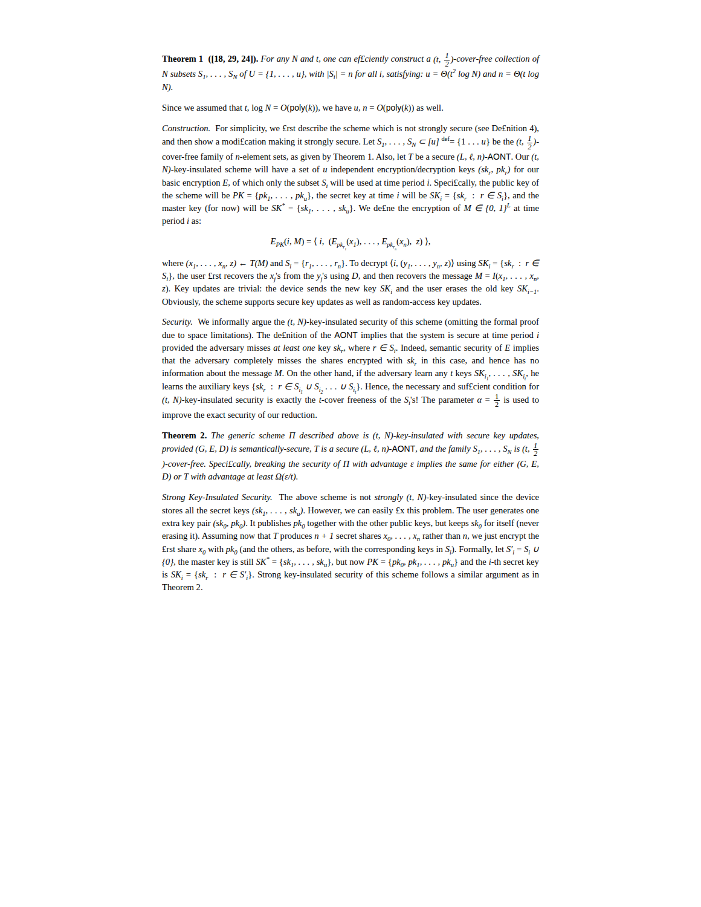Theorem 1 ([18, 29, 24]). For any N and t, one can ef£ciently construct a (t, 12)-cover-free collection of N subsets S1, . . . , SN of U = {1, . . . , u}, with |Si| = n for all i, satisfying: u = Θ(t2 log N) and n = Θ(t log N).
Since we assumed that t, log N = O(poly(k)), we have u, n = O(poly(k)) as well.
Construction. For simplicity, we £rst describe the scheme which is not strongly secure (see De£nition 4), and then show a modi£cation making it strongly secure. Let S1, . . . , SN ⊂ [u] def= {1 . . . u} be the (t, 12)-cover-free family of n-element sets, as given by Theorem 1. Also, let T be a secure (L, ℓ, n)-AONT. Our (t, N)-key-insulated scheme will have a set of u independent encryption/decryption keys (skr, pkr) for our basic encryption E, of which only the subset Si will be used at time period i. Speci£cally, the public key of the scheme will be PK = {pk1, . . . , pku}, the secret key at time i will be SKi = {skr : r ∈ Si}, and the master key (for now) will be SK* = {sk1, . . . , sku}. We de£ne the encryption of M ∈ {0, 1}L at time period i as:
EPK(i, M) = ⟨ i, (Epkr1(x1), . . . , Epkrn(xn), z) ⟩,
where (x1, . . . , xn, z) ← T(M) and Si = {r1, . . . , rn}. To decrypt ⟨i, (y1, . . . , yn, z)⟩ using SKi = {skr : r ∈ Si}, the user £rst recovers the xj's from the yj's using D, and then recovers the message M = I(x1, . . . , xn, z). Key updates are trivial: the device sends the new key SKi and the user erases the old key SKi−1. Obviously, the scheme supports secure key updates as well as random-access key updates.
Security. We informally argue the (t, N)-key-insulated security of this scheme (omitting the formal proof due to space limitations). The de£nition of the AONT implies that the system is secure at time period i provided the adversary misses at least one key skr, where r ∈ Si. Indeed, semantic security of E implies that the adversary completely misses the shares encrypted with skr in this case, and hence has no information about the message M. On the other hand, if the adversary learn any t keys SKi1, . . . , SKit, he learns the auxiliary keys {skr : r ∈ Si1 ∪ Si2 . . . ∪ Sit}. Hence, the necessary and suf£cient condition for (t, N)-key-insulated security is exactly the t-cover freeness of the Si's! The parameter α = 12 is used to improve the exact security of our reduction.
Theorem 2. The generic scheme Π described above is (t, N)-key-insulated with secure key updates, provided (G, E, D) is semantically-secure, T is a secure (L, ℓ, n)-AONT, and the family S1, . . . , SN is (t, 12)-cover-free. Speci£cally, breaking the security of Π with advantage ε implies the same for either (G, E, D) or T with advantage at least Ω(ε/t).
Strong Key-Insulated Security. The above scheme is not strongly (t, N)-key-insulated since the device stores all the secret keys (sk1, . . . , sku). However, we can easily £x this problem. The user generates one extra key pair (sk0, pk0). It publishes pk0 together with the other public keys, but keeps sk0 for itself (never erasing it). Assuming now that T produces n + 1 secret shares x0, . . . , xn rather than n, we just encrypt the £rst share x0 with pk0 (and the others, as before, with the corresponding keys in Si). Formally, let S′i = Si ∪ {0}, the master key is still SK* = {sk1, . . . , sku}, but now PK = {pk0, pk1, . . . , pku} and the i-th secret key is SKi = {skr : r ∈ S′i}. Strong key-insulated security of this scheme follows a similar argument as in Theorem 2.